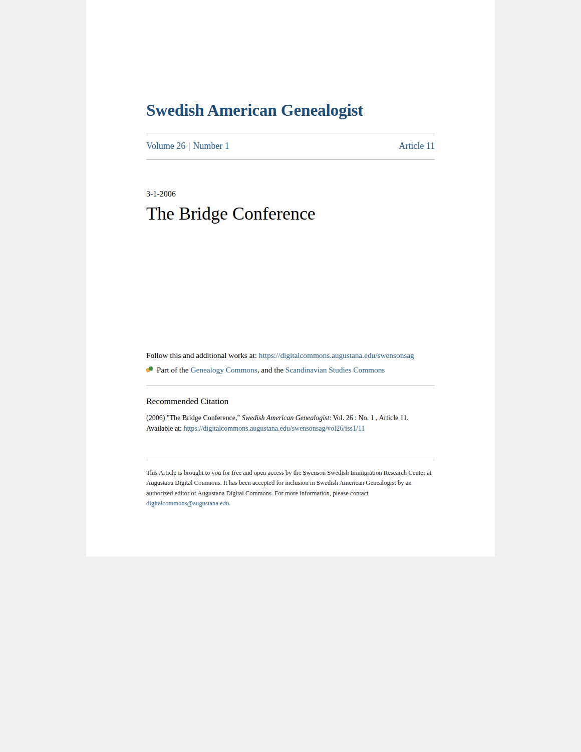Swedish American Genealogist
Volume 26|Number 1
Article 11
3-1-2006
The Bridge Conference
Follow this and additional works at: https://digitalcommons.augustana.edu/swensonsag
Part of the Genealogy Commons, and the Scandinavian Studies Commons
Recommended Citation
(2006) "The Bridge Conference," Swedish American Genealogist: Vol. 26 : No. 1 , Article 11.
Available at: https://digitalcommons.augustana.edu/swensonsag/vol26/iss1/11
This Article is brought to you for free and open access by the Swenson Swedish Immigration Research Center at Augustana Digital Commons. It has been accepted for inclusion in Swedish American Genealogist by an authorized editor of Augustana Digital Commons. For more information, please contact digitalcommons@augustana.edu.